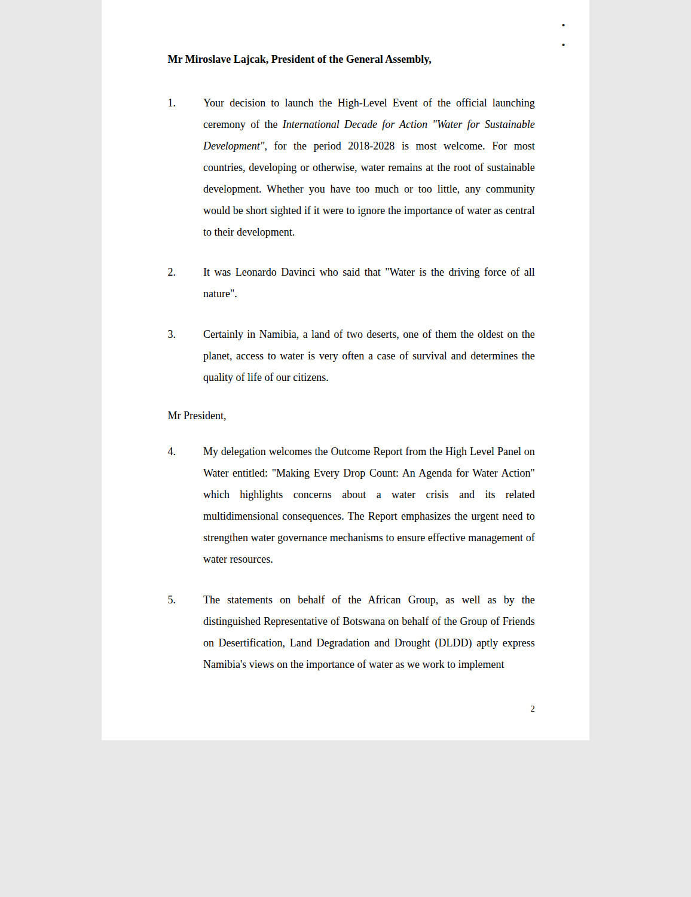• •
Mr Miroslave Lajcak, President of the General Assembly,
1. Your decision to launch the High-Level Event of the official launching ceremony of the International Decade for Action "Water for Sustainable Development", for the period 2018-2028 is most welcome. For most countries, developing or otherwise, water remains at the root of sustainable development. Whether you have too much or too little, any community would be short sighted if it were to ignore the importance of water as central to their development.
2. It was Leonardo Davinci who said that "Water is the driving force of all nature".
3. Certainly in Namibia, a land of two deserts, one of them the oldest on the planet, access to water is very often a case of survival and determines the quality of life of our citizens.
Mr President,
4. My delegation welcomes the Outcome Report from the High Level Panel on Water entitled: "Making Every Drop Count: An Agenda for Water Action" which highlights concerns about a water crisis and its related multidimensional consequences. The Report emphasizes the urgent need to strengthen water governance mechanisms to ensure effective management of water resources.
5. The statements on behalf of the African Group, as well as by the distinguished Representative of Botswana on behalf of the Group of Friends on Desertification, Land Degradation and Drought (DLDD) aptly express Namibia's views on the importance of water as we work to implement
2